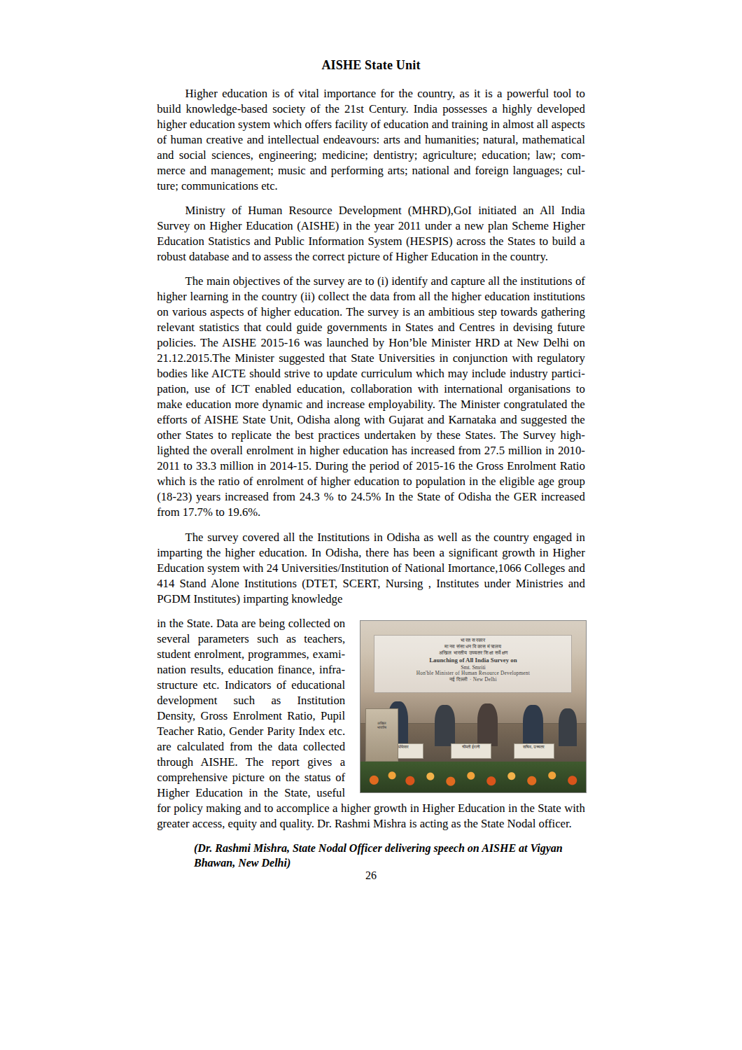AISHE State Unit
Higher education is of vital importance for the country, as it is a powerful tool to build knowledge-based society of the 21st Century. India possesses a highly developed higher education system which offers facility of education and training in almost all aspects of human creative and intellectual endeavours: arts and humanities; natural, mathematical and social sciences, engineering; medicine; dentistry; agriculture; education; law; commerce and management; music and performing arts; national and foreign languages; culture; communications etc.
Ministry of Human Resource Development (MHRD),GoI initiated an All India Survey on Higher Education (AISHE) in the year 2011 under a new plan Scheme Higher Education Statistics and Public Information System (HESPIS) across the States to build a robust database and to assess the correct picture of Higher Education in the country.
The main objectives of the survey are to (i) identify and capture all the institutions of higher learning in the country (ii) collect the data from all the higher education institutions on various aspects of higher education. The survey is an ambitious step towards gathering relevant statistics that could guide governments in States and Centres in devising future policies. The AISHE 2015-16 was launched by Hon’ble Minister HRD at New Delhi on 21.12.2015.The Minister suggested that State Universities in conjunction with regulatory bodies like AICTE should strive to update curriculum which may include industry participation, use of ICT enabled education, collaboration with international organisations to make education more dynamic and increase employability. The Minister congratulated the efforts of AISHE State Unit, Odisha along with Gujarat and Karnataka and suggested the other States to replicate the best practices undertaken by these States. The Survey highlighted the overall enrolment in higher education has increased from 27.5 million in 2010-2011 to 33.3 million in 2014-15. During the period of 2015-16 the Gross Enrolment Ratio which is the ratio of enrolment of higher education to population in the eligible age group (18-23) years increased from 24.3 % to 24.5% In the State of Odisha the GER increased from 17.7% to 19.6%.
The survey covered all the Institutions in Odisha as well as the country engaged in imparting the higher education. In Odisha, there has been a significant growth in Higher Education system with 24 Universities/Institution of National Imortance,1066 Colleges and 414 Stand Alone Institutions (DTET, SCERT, Nursing , Institutes under Ministries and PGDM Institutes) imparting knowledge
भारत सरकार
मानव संसाधन विकास मंत्रालय
अखिल भारतीय उच्चतर शिक्षा सर्वेक्षण
Launching of All India Survey on
Smt. Smriti
Hon'ble Minister of Human Resource Development
नई दिल्ली · New Delhi
प्रोफेसर
श्रीमती ईरानी
सचिव, उच्चतर
अखिल
भारतीय
in the State. Data are being collected on several parameters such as teachers, student enrolment, programmes, examination results, education finance, infrastructure etc. Indicators of educational development such as Institution Density, Gross Enrolment Ratio, Pupil Teacher Ratio, Gender Parity Index etc. are calculated from the data collected through AISHE. The report gives a comprehensive picture on the status of Higher Education in the State, useful for policy making and to accomplice a higher growth in Higher Education in the State with greater access, equity and quality. Dr. Rashmi Mishra is acting as the State Nodal officer.
(Dr. Rashmi Mishra, State Nodal Officer delivering speech on AISHE at Vigyan Bhawan, New Delhi)
26